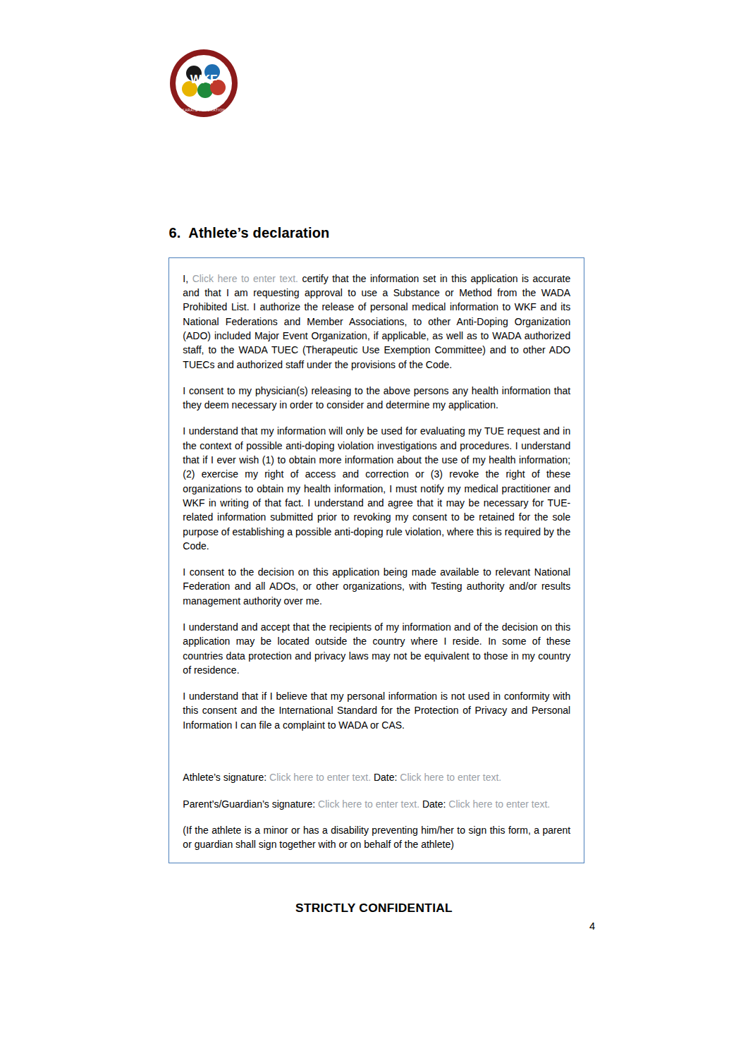WKF WORLD KARATE FEDERATION
6. Athlete’s declaration
I, Click here to enter text. certify that the information set in this application is accurate and that I am requesting approval to use a Substance or Method from the WADA Prohibited List. I authorize the release of personal medical information to WKF and its National Federations and Member Associations, to other Anti-Doping Organization (ADO) included Major Event Organization, if applicable, as well as to WADA authorized staff, to the WADA TUEC (Therapeutic Use Exemption Committee) and to other ADO TUECs and authorized staff under the provisions of the Code.
I consent to my physician(s) releasing to the above persons any health information that they deem necessary in order to consider and determine my application.
I understand that my information will only be used for evaluating my TUE request and in the context of possible anti-doping violation investigations and procedures. I understand that if I ever wish (1) to obtain more information about the use of my health information; (2) exercise my right of access and correction or (3) revoke the right of these organizations to obtain my health information, I must notify my medical practitioner and WKF in writing of that fact. I understand and agree that it may be necessary for TUE-related information submitted prior to revoking my consent to be retained for the sole purpose of establishing a possible anti-doping rule violation, where this is required by the Code.
I consent to the decision on this application being made available to relevant National Federation and all ADOs, or other organizations, with Testing authority and/or results management authority over me.
I understand and accept that the recipients of my information and of the decision on this application may be located outside the country where I reside. In some of these countries data protection and privacy laws may not be equivalent to those in my country of residence.
I understand that if I believe that my personal information is not used in conformity with this consent and the International Standard for the Protection of Privacy and Personal Information I can file a complaint to WADA or CAS.
Athlete’s signature: Click here to enter text. Date: Click here to enter text.
Parent’s/Guardian’s signature: Click here to enter text. Date: Click here to enter text.
(If the athlete is a minor or has a disability preventing him/her to sign this form, a parent or guardian shall sign together with or on behalf of the athlete)
STRICTLY CONFIDENTIAL
4